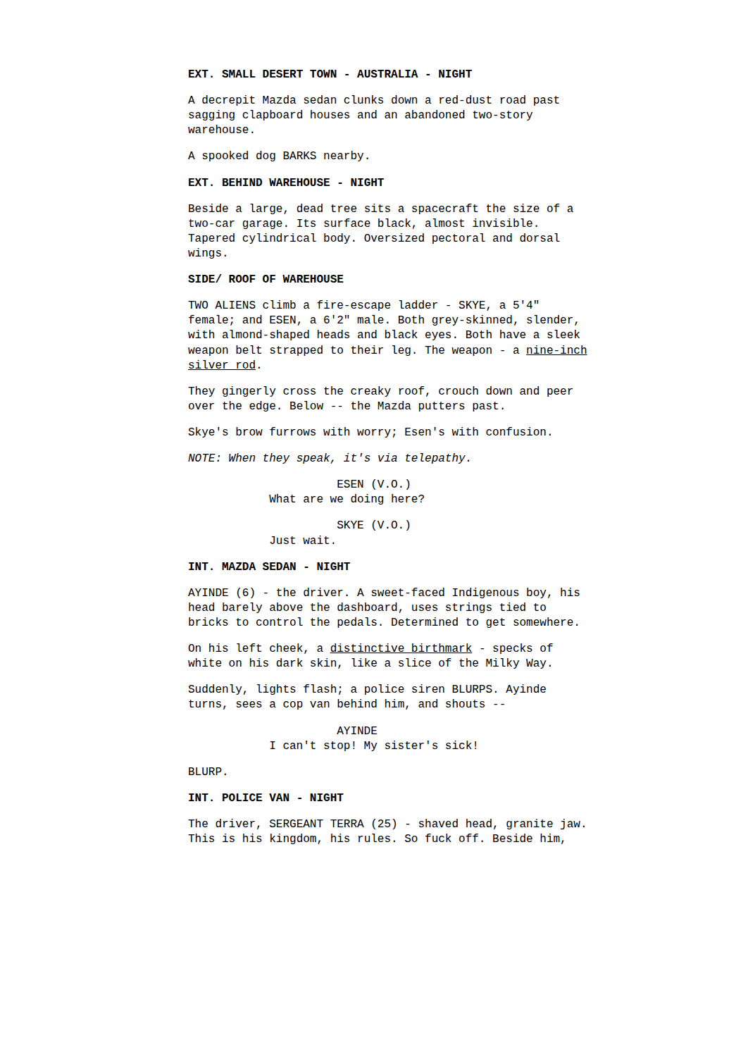EXT. SMALL DESERT TOWN - AUSTRALIA - NIGHT
A decrepit Mazda sedan clunks down a red-dust road past sagging clapboard houses and an abandoned two-story warehouse.
A spooked dog BARKS nearby.
EXT. BEHIND WAREHOUSE - NIGHT
Beside a large, dead tree sits a spacecraft the size of a two-car garage. Its surface black, almost invisible. Tapered cylindrical body. Oversized pectoral and dorsal wings.
SIDE/ ROOF OF WAREHOUSE
TWO ALIENS climb a fire-escape ladder - SKYE, a 5'4" female; and ESEN, a 6'2" male. Both grey-skinned, slender, with almond-shaped heads and black eyes. Both have a sleek weapon belt strapped to their leg. The weapon - a nine-inch silver rod.
They gingerly cross the creaky roof, crouch down and peer over the edge. Below -- the Mazda putters past.
Skye's brow furrows with worry; Esen's with confusion.
NOTE: When they speak, it's via telepathy.
ESEN (V.O.)
What are we doing here?
SKYE (V.O.)
Just wait.
INT. MAZDA SEDAN - NIGHT
AYINDE (6) - the driver. A sweet-faced Indigenous boy, his head barely above the dashboard, uses strings tied to bricks to control the pedals. Determined to get somewhere.
On his left cheek, a distinctive birthmark - specks of white on his dark skin, like a slice of the Milky Way.
Suddenly, lights flash; a police siren BLURPS. Ayinde turns, sees a cop van behind him, and shouts --
AYINDE
I can't stop! My sister's sick!
BLURP.
INT. POLICE VAN - NIGHT
The driver, SERGEANT TERRA (25) - shaved head, granite jaw. This is his kingdom, his rules. So fuck off. Beside him,